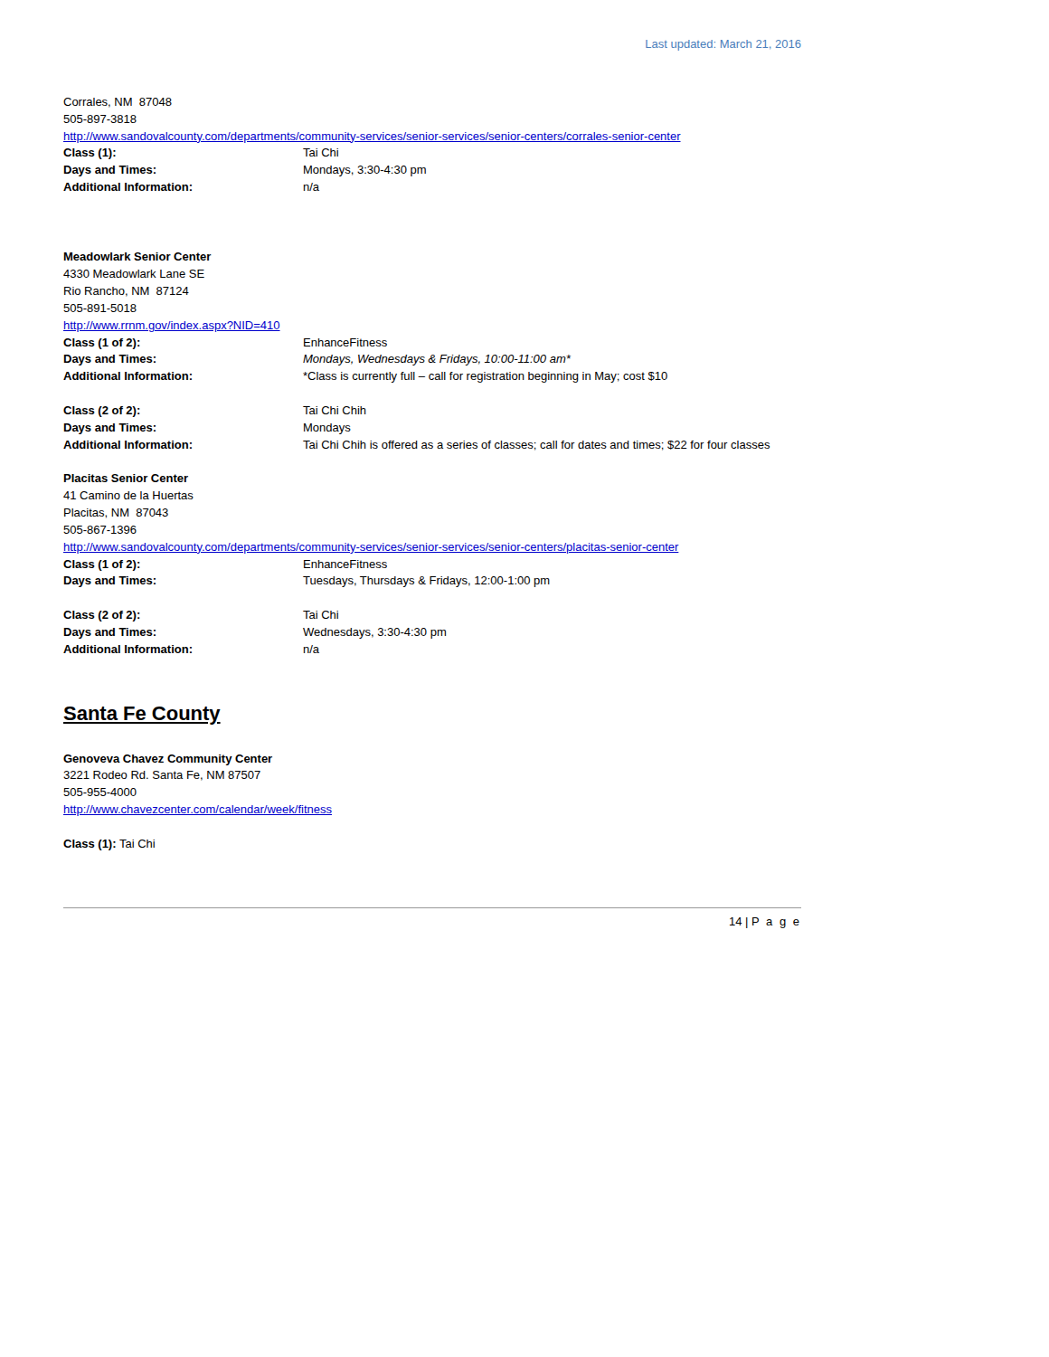Last updated: March 21, 2016
Corrales, NM 87048
505-897-3818
http://www.sandovalcounty.com/departments/community-services/senior-services/senior-centers/corrales-senior-center
Class (1):
Tai Chi
Days and Times:
Mondays, 3:30-4:30 pm
Additional Information:
n/a
Meadowlark Senior Center
4330 Meadowlark Lane SE
Rio Rancho, NM 87124
505-891-5018
http://www.rrnm.gov/index.aspx?NID=410
Class (1 of 2):
EnhanceFitness
Days and Times:
Mondays, Wednesdays & Fridays, 10:00-11:00 am*
Additional Information:
*Class is currently full – call for registration beginning in May; cost $10
Class (2 of 2):
Tai Chi Chih
Days and Times:
Mondays
Additional Information:
Tai Chi Chih is offered as a series of classes; call for dates and times; $22 for four classes
Placitas Senior Center
41 Camino de la Huertas
Placitas, NM 87043
505-867-1396
http://www.sandovalcounty.com/departments/community-services/senior-services/senior-centers/placitas-senior-center
Class (1 of 2):
EnhanceFitness
Days and Times:
Tuesdays, Thursdays & Fridays, 12:00-1:00 pm
Class (2 of 2):
Tai Chi
Days and Times:
Wednesdays, 3:30-4:30 pm
Additional Information:
n/a
Santa Fe County
Genoveva Chavez Community Center
3221 Rodeo Rd. Santa Fe, NM 87507
505-955-4000
http://www.chavezcenter.com/calendar/week/fitness
Class (1): Tai Chi
14 | P a g e